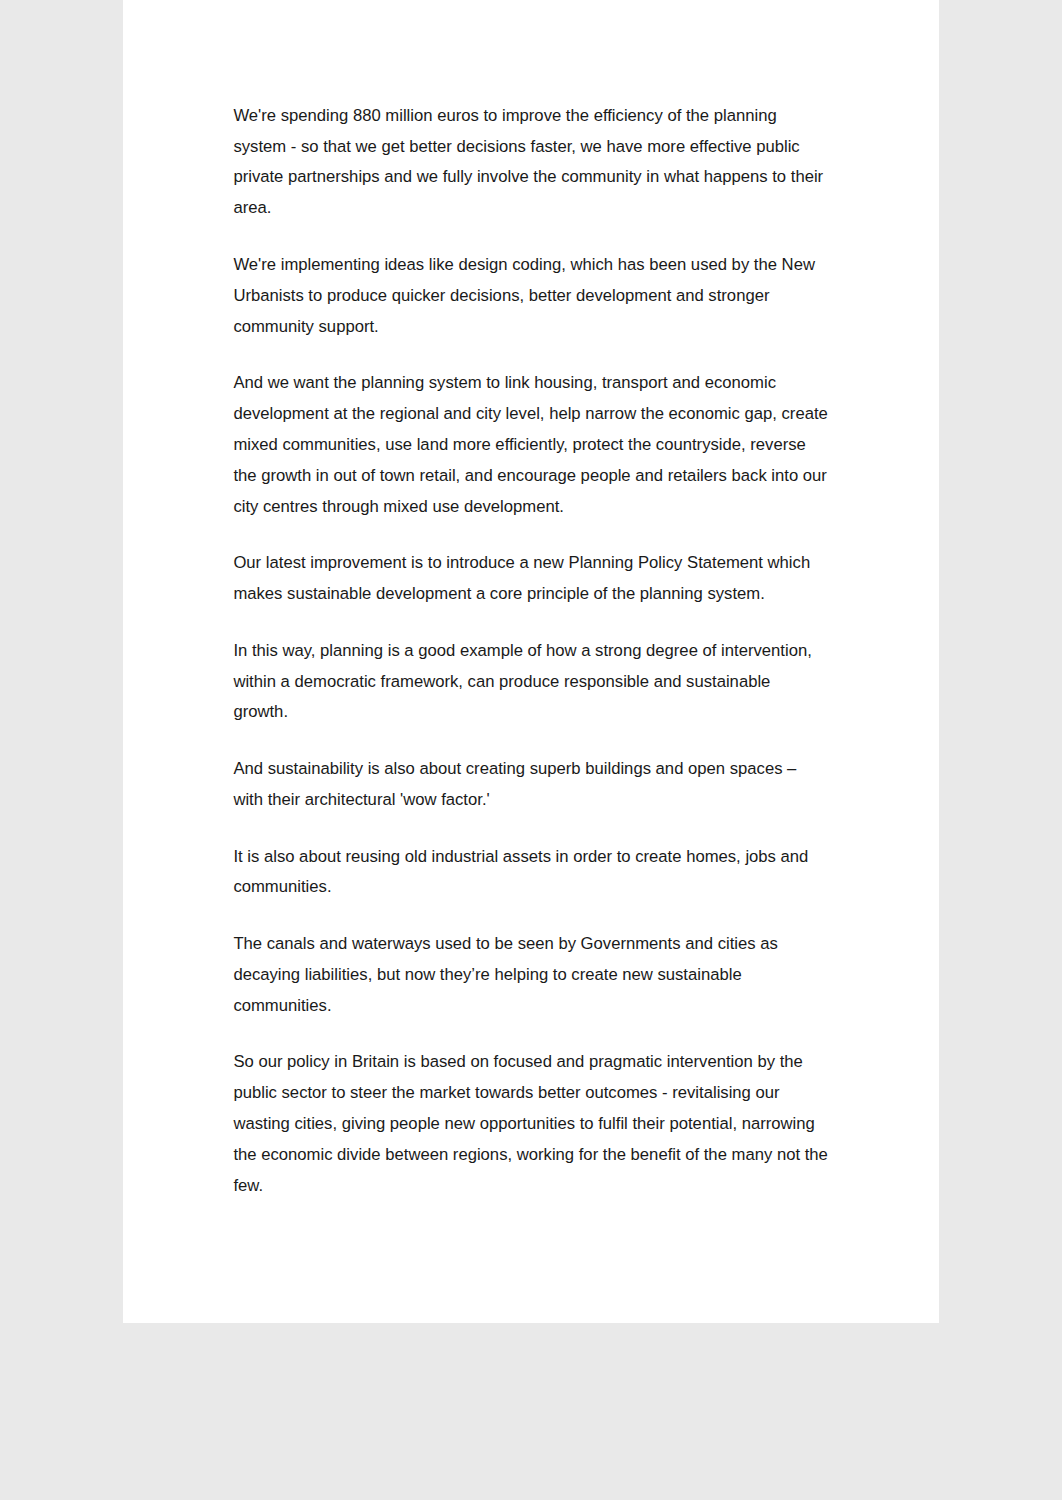We're spending 880 million euros to improve the efficiency of the planning system - so that we get better decisions faster, we have more effective public private partnerships and we fully involve the community in what happens to their area.
We're implementing ideas like design coding, which has been used by the New Urbanists to produce quicker decisions, better development and stronger community support.
And we want the planning system to link housing, transport and economic development at the regional and city level, help narrow the economic gap, create mixed communities, use land more efficiently, protect the countryside, reverse the growth in out of town retail, and encourage people and retailers back into our city centres through mixed use development.
Our latest improvement is to introduce a new Planning Policy Statement which makes sustainable development a core principle of the planning system.
In this way, planning is a good example of how a strong degree of intervention, within a democratic framework, can produce responsible and sustainable growth.
And sustainability is also about creating superb buildings and open spaces – with their architectural 'wow factor.'
It is also about reusing old industrial assets in order to create homes, jobs and communities.
The canals and waterways used to be seen by Governments and cities as decaying liabilities, but now they’re helping to create new sustainable communities.
So our policy in Britain is based on focused and pragmatic intervention by the public sector to steer the market towards better outcomes - revitalising our wasting cities, giving people new opportunities to fulfil their potential, narrowing the economic divide between regions, working for the benefit of the many not the few.